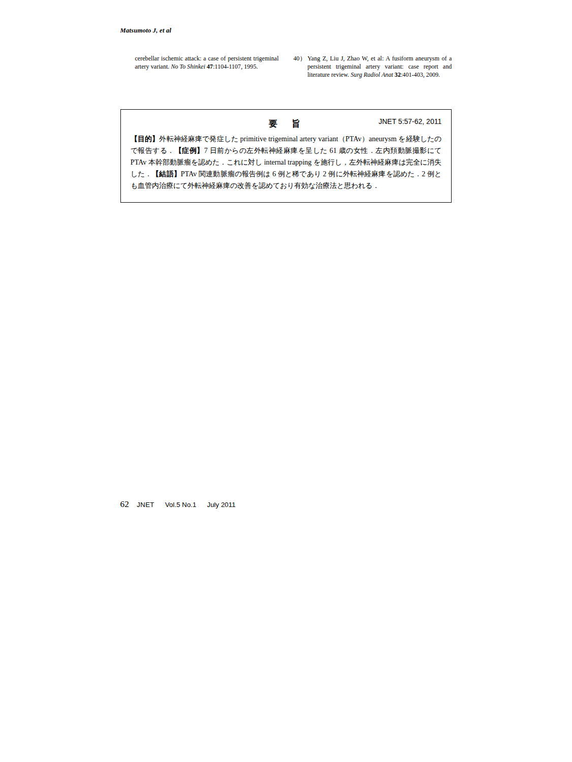Matsumoto J, et al
cerebellar ischemic attack: a case of persistent trigeminal artery variant. No To Shinkei 47:1104-1107, 1995.
40）
Yang Z, Liu J, Zhao W, et al: A fusiform aneurysm of a persistent trigeminal artery variant: case report and literature review. Surg Radiol Anat 32:401-403, 2009.
JNET 5:57-62, 2011
要　旨
【目的】外転神経麻痺で発症した primitive trigeminal artery variant（PTAv）aneurysm を経験したので報告する．【症例】7 日前からの左外転神経麻痺を呈した 61 歳の女性．左内頚動脈撮影にて PTAv 本幹部動脈瘤を認めた．これに対し internal trapping を施行し，左外転神経麻痺は完全に消失した．【結語】PTAv 関連動脈瘤の報告例は 6 例と稀であり 2 例に外転神経麻痺を認めた．2 例とも血管内治療にて外転神経麻痺の改善を認めており有効な治療法と思われる．
62 JNET Vol.5 No.1 July 2011